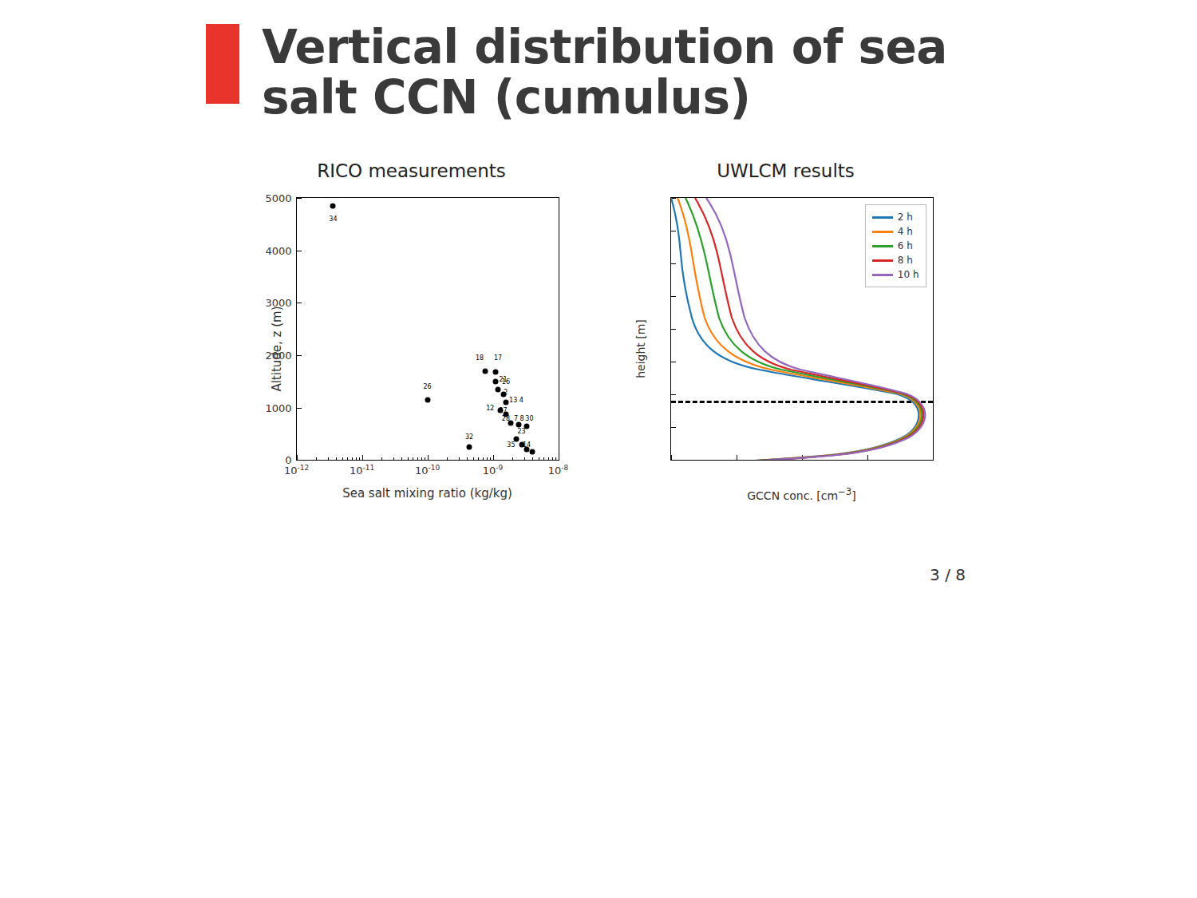Vertical distribution of sea
salt CCN (cumulus)
RICO measurements
Altitude, z (m)
Sea salt mixing ratio (kg/kg)
0
1000
2000
3000
4000
5000
10-12
10-11
10-10
10-9
10-8
34
26
18
17
21
16
2
13 4
12
27
28
7 8
30
32
23
35
14
UWLCM results
height [m]
GCCN conc. [cm−3]
0
250
500
750
1000
1250
1500
1750
2000
0.0
0.5
1.0
1.5
2.0
2 h
4 h
6 h
8 h
10 h
3 / 8